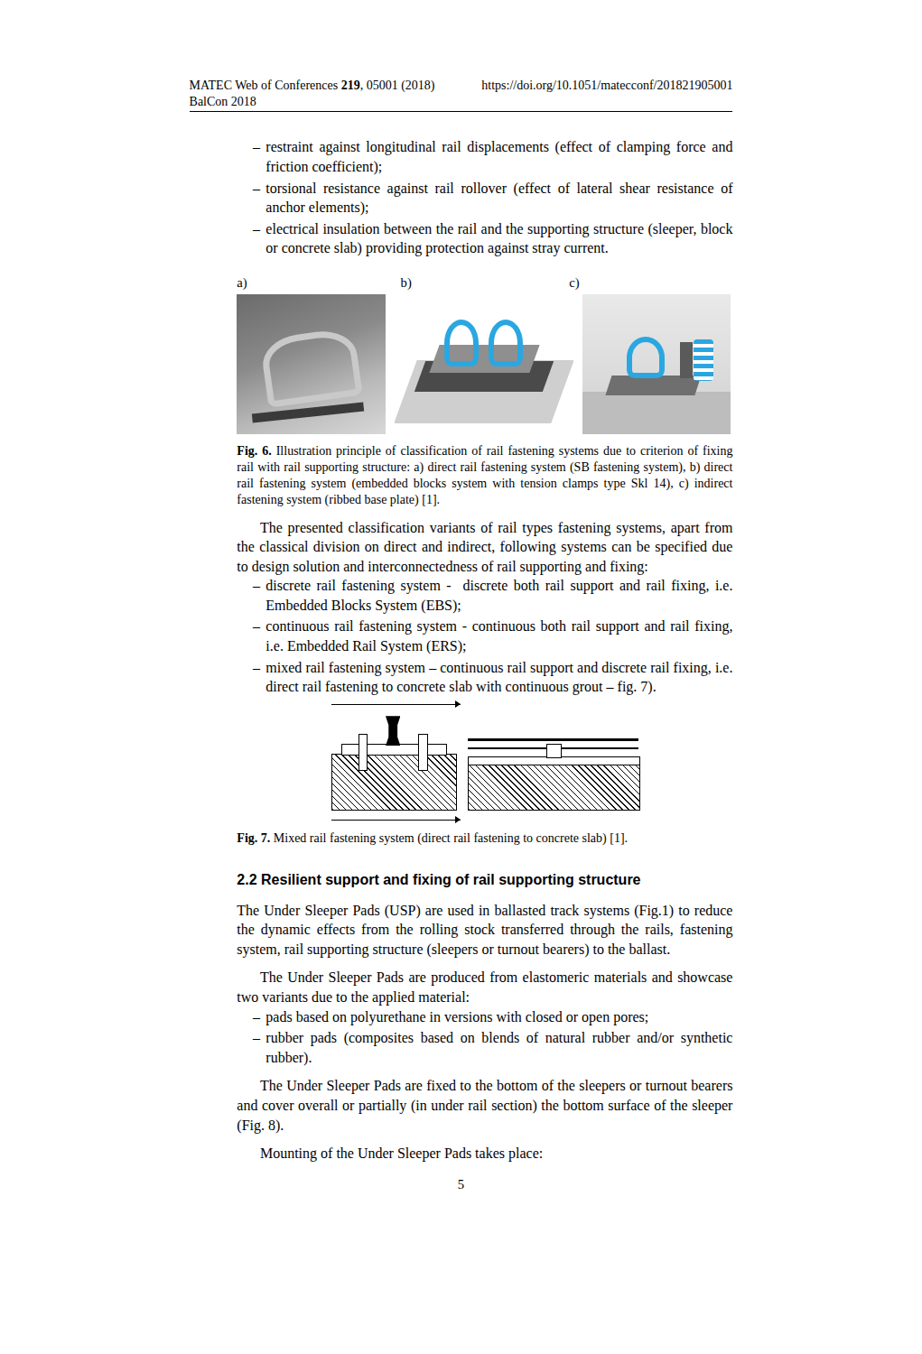MATEC Web of Conferences 219, 05001 (2018)
BalCon 2018
https://doi.org/10.1051/matecconf/201821905001
restraint against longitudinal rail displacements (effect of clamping force and friction coefficient);
torsional resistance against rail rollover (effect of lateral shear resistance of anchor elements);
electrical insulation between the rail and the supporting structure (sleeper, block or concrete slab) providing protection against stray current.
a) b) c)
Fig. 6. Illustration principle of classification of rail fastening systems due to criterion of fixing rail with rail supporting structure: a) direct rail fastening system (SB fastening system), b) direct rail fastening system (embedded blocks system with tension clamps type Skl 14), c) indirect fastening system (ribbed base plate) [1].
The presented classification variants of rail types fastening systems, apart from the classical division on direct and indirect, following systems can be specified due to design solution and interconnectedness of rail supporting and fixing:
discrete rail fastening system - discrete both rail support and rail fixing, i.e. Embedded Blocks System (EBS);
continuous rail fastening system - continuous both rail support and rail fixing, i.e. Embedded Rail System (ERS);
mixed rail fastening system – continuous rail support and discrete rail fixing, i.e. direct rail fastening to concrete slab with continuous grout – fig. 7).
Fig. 7. Mixed rail fastening system (direct rail fastening to concrete slab) [1].
2.2 Resilient support and fixing of rail supporting structure
The Under Sleeper Pads (USP) are used in ballasted track systems (Fig.1) to reduce the dynamic effects from the rolling stock transferred through the rails, fastening system, rail supporting structure (sleepers or turnout bearers) to the ballast.
The Under Sleeper Pads are produced from elastomeric materials and showcase two variants due to the applied material:
pads based on polyurethane in versions with closed or open pores;
rubber pads (composites based on blends of natural rubber and/or synthetic rubber).
The Under Sleeper Pads are fixed to the bottom of the sleepers or turnout bearers and cover overall or partially (in under rail section) the bottom surface of the sleeper (Fig. 8).
Mounting of the Under Sleeper Pads takes place:
5